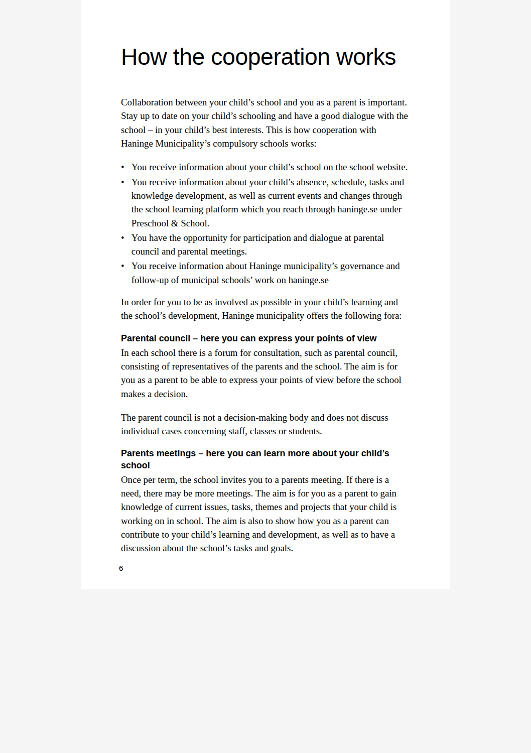How the cooperation works
Collaboration between your child’s school and you as a parent is important. Stay up to date on your child’s schooling and have a good dialogue with the school – in your child’s best interests. This is how cooperation with Haninge Municipality’s compulsory schools works:
You receive information about your child’s school on the school website.
You receive information about your child’s absence, schedule, tasks and knowledge development, as well as current events and changes through the school learning platform which you reach through haninge.se under Preschool & School.
You have the opportunity for participation and dialogue at parental council and parental meetings.
You receive information about Haninge municipality’s governance and follow-up of municipal schools’ work on haninge.se
In order for you to be as involved as possible in your child’s learning and the school’s development, Haninge municipality offers the following fora:
Parental council – here you can express your points of view
In each school there is a forum for consultation, such as parental council, consisting of representatives of the parents and the school. The aim is for you as a parent to be able to express your points of view before the school makes a decision.
The parent council is not a decision-making body and does not discuss individual cases concerning staff, classes or students.
Parents meetings – here you can learn more about your child’s school
Once per term, the school invites you to a parents meeting. If there is a need, there may be more meetings. The aim is for you as a parent to gain knowledge of current issues, tasks, themes and projects that your child is working on in school. The aim is also to show how you as a parent can contribute to your child’s learning and development, as well as to have a discussion about the school’s tasks and goals.
6